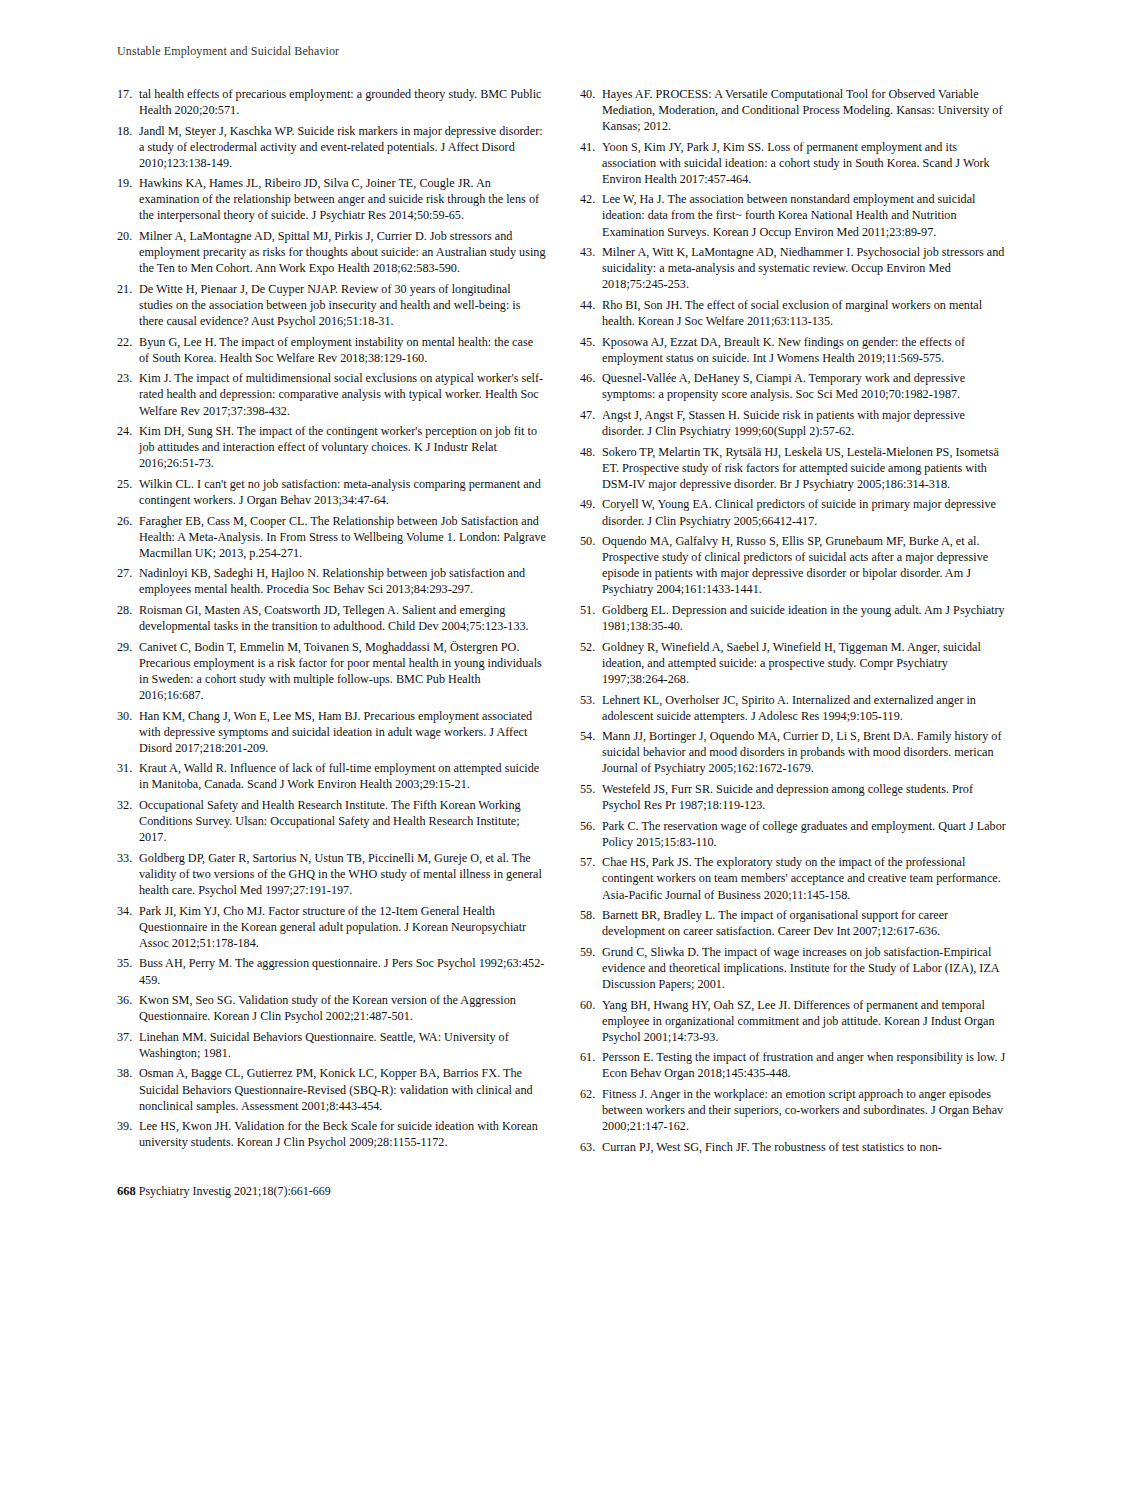Unstable Employment and Suicidal Behavior
tal health effects of precarious employment: a grounded theory study. BMC Public Health 2020;20:571.
Jandl M, Steyer J, Kaschka WP. Suicide risk markers in major depressive disorder: a study of electrodermal activity and event-related potentials. J Affect Disord 2010;123:138-149.
Hawkins KA, Hames JL, Ribeiro JD, Silva C, Joiner TE, Cougle JR. An examination of the relationship between anger and suicide risk through the lens of the interpersonal theory of suicide. J Psychiatr Res 2014;50:59-65.
Milner A, LaMontagne AD, Spittal MJ, Pirkis J, Currier D. Job stressors and employment precarity as risks for thoughts about suicide: an Australian study using the Ten to Men Cohort. Ann Work Expo Health 2018;62:583-590.
De Witte H, Pienaar J, De Cuyper NJAP. Review of 30 years of longitudinal studies on the association between job insecurity and health and well-being: is there causal evidence? Aust Psychol 2016;51:18-31.
Byun G, Lee H. The impact of employment instability on mental health: the case of South Korea. Health Soc Welfare Rev 2018;38:129-160.
Kim J. The impact of multidimensional social exclusions on atypical worker's self-rated health and depression: comparative analysis with typical worker. Health Soc Welfare Rev 2017;37:398-432.
Kim DH, Sung SH. The impact of the contingent worker's perception on job fit to job attitudes and interaction effect of voluntary choices. K J Industr Relat 2016;26:51-73.
Wilkin CL. I can't get no job satisfaction: meta-analysis comparing permanent and contingent workers. J Organ Behav 2013;34:47-64.
Faragher EB, Cass M, Cooper CL. The Relationship between Job Satisfaction and Health: A Meta-Analysis. In From Stress to Wellbeing Volume 1. London: Palgrave Macmillan UK; 2013, p.254-271.
Nadinloyi KB, Sadeghi H, Hajloo N. Relationship between job satisfaction and employees mental health. Procedia Soc Behav Sci 2013;84:293-297.
Roisman GI, Masten AS, Coatsworth JD, Tellegen A. Salient and emerging developmental tasks in the transition to adulthood. Child Dev 2004;75:123-133.
Canivet C, Bodin T, Emmelin M, Toivanen S, Moghaddassi M, Östergren PO. Precarious employment is a risk factor for poor mental health in young individuals in Sweden: a cohort study with multiple follow-ups. BMC Pub Health 2016;16:687.
Han KM, Chang J, Won E, Lee MS, Ham BJ. Precarious employment associated with depressive symptoms and suicidal ideation in adult wage workers. J Affect Disord 2017;218:201-209.
Kraut A, Walld R. Influence of lack of full-time employment on attempted suicide in Manitoba, Canada. Scand J Work Environ Health 2003;29:15-21.
Occupational Safety and Health Research Institute. The Fifth Korean Working Conditions Survey. Ulsan: Occupational Safety and Health Research Institute; 2017.
Goldberg DP, Gater R, Sartorius N, Ustun TB, Piccinelli M, Gureje O, et al. The validity of two versions of the GHQ in the WHO study of mental illness in general health care. Psychol Med 1997;27:191-197.
Park JI, Kim YJ, Cho MJ. Factor structure of the 12-Item General Health Questionnaire in the Korean general adult population. J Korean Neuropsychiatr Assoc 2012;51:178-184.
Buss AH, Perry M. The aggression questionnaire. J Pers Soc Psychol 1992;63:452-459.
Kwon SM, Seo SG. Validation study of the Korean version of the Aggression Questionnaire. Korean J Clin Psychol 2002;21:487-501.
Linehan MM. Suicidal Behaviors Questionnaire. Seattle, WA: University of Washington; 1981.
Osman A, Bagge CL, Gutierrez PM, Konick LC, Kopper BA, Barrios FX. The Suicidal Behaviors Questionnaire-Revised (SBQ-R): validation with clinical and nonclinical samples. Assessment 2001;8:443-454.
Lee HS, Kwon JH. Validation for the Beck Scale for suicide ideation with Korean university students. Korean J Clin Psychol 2009;28:1155-1172.
Hayes AF. PROCESS: A Versatile Computational Tool for Observed Variable Mediation, Moderation, and Conditional Process Modeling. Kansas: University of Kansas; 2012.
Yoon S, Kim JY, Park J, Kim SS. Loss of permanent employment and its association with suicidal ideation: a cohort study in South Korea. Scand J Work Environ Health 2017:457-464.
Lee W, Ha J. The association between nonstandard employment and suicidal ideation: data from the first~ fourth Korea National Health and Nutrition Examination Surveys. Korean J Occup Environ Med 2011;23:89-97.
Milner A, Witt K, LaMontagne AD, Niedhammer I. Psychosocial job stressors and suicidality: a meta-analysis and systematic review. Occup Environ Med 2018;75:245-253.
Rho BI, Son JH. The effect of social exclusion of marginal workers on mental health. Korean J Soc Welfare 2011;63:113-135.
Kposowa AJ, Ezzat DA, Breault K. New findings on gender: the effects of employment status on suicide. Int J Womens Health 2019;11:569-575.
Quesnel-Vallée A, DeHaney S, Ciampi A. Temporary work and depressive symptoms: a propensity score analysis. Soc Sci Med 2010;70:1982-1987.
Angst J, Angst F, Stassen H. Suicide risk in patients with major depressive disorder. J Clin Psychiatry 1999;60(Suppl 2):57-62.
Sokero TP, Melartin TK, Rytsälä HJ, Leskelä US, Lestelä-Mielonen PS, Isometsä ET. Prospective study of risk factors for attempted suicide among patients with DSM-IV major depressive disorder. Br J Psychiatry 2005;186:314-318.
Coryell W, Young EA. Clinical predictors of suicide in primary major depressive disorder. J Clin Psychiatry 2005;66412-417.
Oquendo MA, Galfalvy H, Russo S, Ellis SP, Grunebaum MF, Burke A, et al. Prospective study of clinical predictors of suicidal acts after a major depressive episode in patients with major depressive disorder or bipolar disorder. Am J Psychiatry 2004;161:1433-1441.
Goldberg EL. Depression and suicide ideation in the young adult. Am J Psychiatry 1981;138:35-40.
Goldney R, Winefield A, Saebel J, Winefield H, Tiggeman M. Anger, suicidal ideation, and attempted suicide: a prospective study. Compr Psychiatry 1997;38:264-268.
Lehnert KL, Overholser JC, Spirito A. Internalized and externalized anger in adolescent suicide attempters. J Adolesc Res 1994;9:105-119.
Mann JJ, Bortinger J, Oquendo MA, Currier D, Li S, Brent DA. Family history of suicidal behavior and mood disorders in probands with mood disorders. merican Journal of Psychiatry 2005;162:1672-1679.
Westefeld JS, Furr SR. Suicide and depression among college students. Prof Psychol Res Pr 1987;18:119-123.
Park C. The reservation wage of college graduates and employment. Quart J Labor Policy 2015;15:83-110.
Chae HS, Park JS. The exploratory study on the impact of the professional contingent workers on team members' acceptance and creative team performance. Asia-Pacific Journal of Business 2020;11:145-158.
Barnett BR, Bradley L. The impact of organisational support for career development on career satisfaction. Career Dev Int 2007;12:617-636.
Grund C, Sliwka D. The impact of wage increases on job satisfaction-Empirical evidence and theoretical implications. Institute for the Study of Labor (IZA), IZA Discussion Papers; 2001.
Yang BH, Hwang HY, Oah SZ, Lee JI. Differences of permanent and temporal employee in organizational commitment and job attitude. Korean J Indust Organ Psychol 2001;14:73-93.
Persson E. Testing the impact of frustration and anger when responsibility is low. J Econ Behav Organ 2018;145:435-448.
Fitness J. Anger in the workplace: an emotion script approach to anger episodes between workers and their superiors, co-workers and subordinates. J Organ Behav 2000;21:147-162.
Curran PJ, West SG, Finch JF. The robustness of test statistics to non-
668 Psychiatry Investig 2021;18(7):661-669